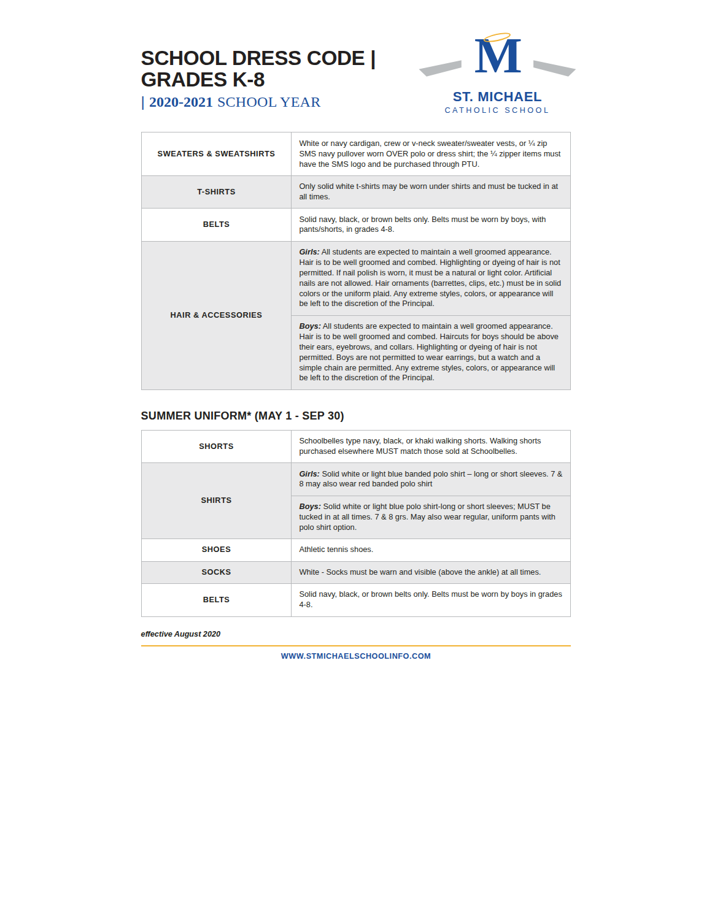SCHOOL DRESS CODE | GRADES K-8
| 2020-2021 SCHOOL YEAR
M
ST. MICHAEL
CATHOLIC SCHOOL
| SWEATERS & SWEATSHIRTS | White or navy cardigan, crew or v-neck sweater/sweater vests, or ¼ zip SMS navy pullover worn OVER polo or dress shirt; the ¼ zipper items must have the SMS logo and be purchased through PTU. |
| T-SHIRTS | Only solid white t-shirts may be worn under shirts and must be tucked in at all times. |
| BELTS | Solid navy, black, or brown belts only. Belts must be worn by boys, with pants/shorts, in grades 4-8. |
| HAIR & ACCESSORIES | Girls: All students are expected to maintain a well groomed appearance. Hair is to be well groomed and combed. Highlighting or dyeing of hair is not permitted. If nail polish is worn, it must be a natural or light color. Artificial nails are not allowed. Hair ornaments (barrettes, clips, etc.) must be in solid colors or the uniform plaid. Any extreme styles, colors, or appearance will be left to the discretion of the Principal. |
| Boys: All students are expected to maintain a well groomed appearance. Hair is to be well groomed and combed. Haircuts for boys should be above their ears, eyebrows, and collars. Highlighting or dyeing of hair is not permitted. Boys are not permitted to wear earrings, but a watch and a simple chain are permitted. Any extreme styles, colors, or appearance will be left to the discretion of the Principal. |
SUMMER UNIFORM* (MAY 1 - SEP 30)
| SHORTS | Schoolbelles type navy, black, or khaki walking shorts. Walking shorts purchased elsewhere MUST match those sold at Schoolbelles. |
| SHIRTS | Girls: Solid white or light blue banded polo shirt – long or short sleeves. 7 & 8 may also wear red banded polo shirt |
| Boys: Solid white or light blue polo shirt-long or short sleeves; MUST be tucked in at all times. 7 & 8 grs. May also wear regular, uniform pants with polo shirt option. |
| SHOES | Athletic tennis shoes. |
| SOCKS | White - Socks must be warn and visible (above the ankle) at all times. |
| BELTS | Solid navy, black, or brown belts only. Belts must be worn by boys in grades 4-8. |
effective August 2020
WWW.STMICHAELSCHOOLINFO.COM